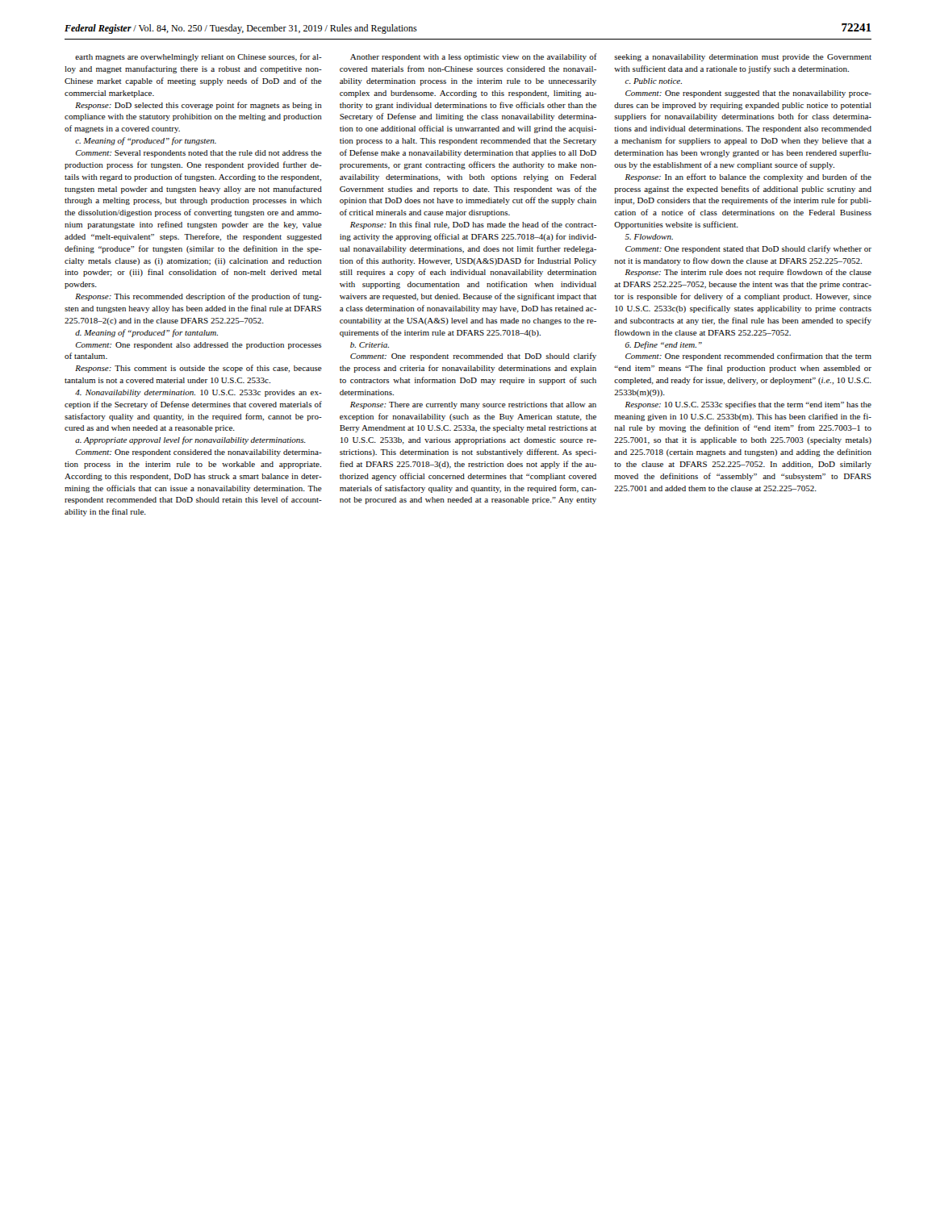Federal Register / Vol. 84, No. 250 / Tuesday, December 31, 2019 / Rules and Regulations
72241
earth magnets are overwhelmingly reliant on Chinese sources, for alloy and magnet manufacturing there is a robust and competitive non-Chinese market capable of meeting supply needs of DoD and of the commercial marketplace.
Response: DoD selected this coverage point for magnets as being in compliance with the statutory prohibition on the melting and production of magnets in a covered country.
c. Meaning of “produced” for tungsten.
Comment: Several respondents noted that the rule did not address the production process for tungsten. One respondent provided further details with regard to production of tungsten. According to the respondent, tungsten metal powder and tungsten heavy alloy are not manufactured through a melting process, but through production processes in which the dissolution/digestion process of converting tungsten ore and ammonium paratungstate into refined tungsten powder are the key, value added “melt-equivalent” steps. Therefore, the respondent suggested defining “produce” for tungsten (similar to the definition in the specialty metals clause) as (i) atomization; (ii) calcination and reduction into powder; or (iii) final consolidation of non-melt derived metal powders.
Response: This recommended description of the production of tungsten and tungsten heavy alloy has been added in the final rule at DFARS 225.7018–2(c) and in the clause DFARS 252.225–7052.
d. Meaning of “produced” for tantalum.
Comment: One respondent also addressed the production processes of tantalum.
Response: This comment is outside the scope of this case, because tantalum is not a covered material under 10 U.S.C. 2533c.
4. Nonavailability determination. 10 U.S.C. 2533c provides an exception if the Secretary of Defense determines that covered materials of satisfactory quality and quantity, in the required form, cannot be procured as and when needed at a reasonable price.
a. Appropriate approval level for nonavailability determinations.
Comment: One respondent considered the nonavailability determination process in the interim rule to be workable and appropriate. According to this respondent, DoD has struck a smart balance in determining the officials that can issue a nonavailability determination. The respondent recommended that DoD should retain this level of accountability in the final rule.
Another respondent with a less optimistic view on the availability of covered materials from non-Chinese sources considered the nonavailability determination process in the interim rule to be unnecessarily complex and burdensome. According to this respondent, limiting authority to grant individual determinations to five officials other than the Secretary of Defense and limiting the class nonavailability determination to one additional official is unwarranted and will grind the acquisition process to a halt. This respondent recommended that the Secretary of Defense make a nonavailability determination that applies to all DoD procurements, or grant contracting officers the authority to make nonavailability determinations, with both options relying on Federal Government studies and reports to date. This respondent was of the opinion that DoD does not have to immediately cut off the supply chain of critical minerals and cause major disruptions.
Response: In this final rule, DoD has made the head of the contracting activity the approving official at DFARS 225.7018–4(a) for individual nonavailability determinations, and does not limit further redelegation of this authority. However, USD(A&S)DASD for Industrial Policy still requires a copy of each individual nonavailability determination with supporting documentation and notification when individual waivers are requested, but denied. Because of the significant impact that a class determination of nonavailability may have, DoD has retained accountability at the USA(A&S) level and has made no changes to the requirements of the interim rule at DFARS 225.7018–4(b).
b. Criteria.
Comment: One respondent recommended that DoD should clarify the process and criteria for nonavailability determinations and explain to contractors what information DoD may require in support of such determinations.
Response: There are currently many source restrictions that allow an exception for nonavailability (such as the Buy American statute, the Berry Amendment at 10 U.S.C. 2533a, the specialty metal restrictions at 10 U.S.C. 2533b, and various appropriations act domestic source restrictions). This determination is not substantively different. As specified at DFARS 225.7018–3(d), the restriction does not apply if the authorized agency official concerned determines that “compliant covered materials of satisfactory quality and quantity, in the required form, cannot be procured as and when needed at a reasonable price.” Any entity seeking a nonavailability determination must provide the Government with sufficient data and a rationale to justify such a determination.
c. Public notice.
Comment: One respondent suggested that the nonavailability procedures can be improved by requiring expanded public notice to potential suppliers for nonavailability determinations both for class determinations and individual determinations. The respondent also recommended a mechanism for suppliers to appeal to DoD when they believe that a determination has been wrongly granted or has been rendered superfluous by the establishment of a new compliant source of supply.
Response: In an effort to balance the complexity and burden of the process against the expected benefits of additional public scrutiny and input, DoD considers that the requirements of the interim rule for publication of a notice of class determinations on the Federal Business Opportunities website is sufficient.
5. Flowdown.
Comment: One respondent stated that DoD should clarify whether or not it is mandatory to flow down the clause at DFARS 252.225–7052.
Response: The interim rule does not require flowdown of the clause at DFARS 252.225–7052, because the intent was that the prime contractor is responsible for delivery of a compliant product. However, since 10 U.S.C. 2533c(b) specifically states applicability to prime contracts and subcontracts at any tier, the final rule has been amended to specify flowdown in the clause at DFARS 252.225–7052.
6. Define “end item.”
Comment: One respondent recommended confirmation that the term “end item” means “The final production product when assembled or completed, and ready for issue, delivery, or deployment” (i.e., 10 U.S.C. 2533b(m)(9)).
Response: 10 U.S.C. 2533c specifies that the term “end item” has the meaning given in 10 U.S.C. 2533b(m). This has been clarified in the final rule by moving the definition of “end item” from 225.7003–1 to 225.7001, so that it is applicable to both 225.7003 (specialty metals) and 225.7018 (certain magnets and tungsten) and adding the definition to the clause at DFARS 252.225–7052. In addition, DoD similarly moved the definitions of “assembly” and “subsystem” to DFARS 225.7001 and added them to the clause at 252.225–7052.